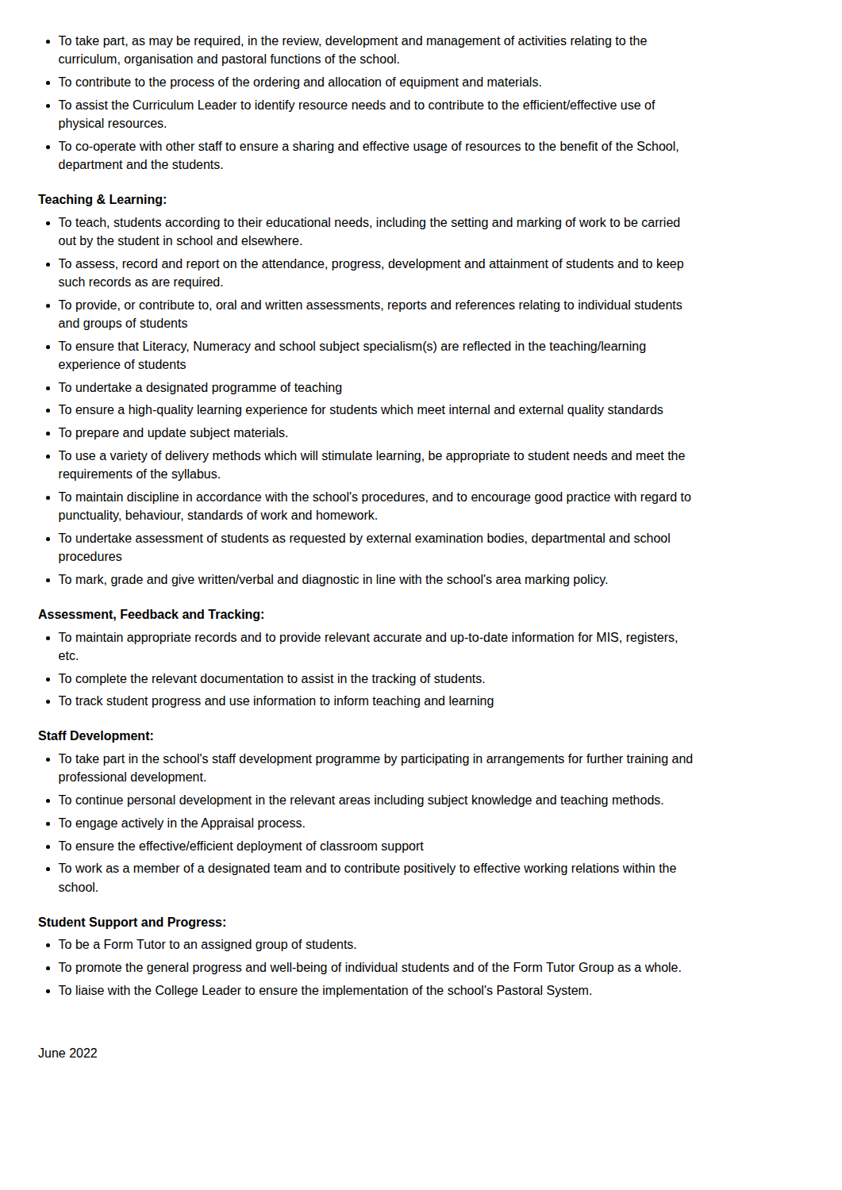To take part, as may be required, in the review, development and management of activities relating to the curriculum, organisation and pastoral functions of the school.
To contribute to the process of the ordering and allocation of equipment and materials.
To assist the Curriculum Leader to identify resource needs and to contribute to the efficient/effective use of physical resources.
To co-operate with other staff to ensure a sharing and effective usage of resources to the benefit of the School, department and the students.
Teaching & Learning:
To teach, students according to their educational needs, including the setting and marking of work to be carried out by the student in school and elsewhere.
To assess, record and report on the attendance, progress, development and attainment of students and to keep such records as are required.
To provide, or contribute to, oral and written assessments, reports and references relating to individual students and groups of students
To ensure that Literacy, Numeracy and school subject specialism(s) are reflected in the teaching/learning experience of students
To undertake a designated programme of teaching
To ensure a high-quality learning experience for students which meet internal and external quality standards
To prepare and update subject materials.
To use a variety of delivery methods which will stimulate learning, be appropriate to student needs and meet the requirements of the syllabus.
To maintain discipline in accordance with the school's procedures, and to encourage good practice with regard to punctuality, behaviour, standards of work and homework.
To undertake assessment of students as requested by external examination bodies, departmental and school procedures
To mark, grade and give written/verbal and diagnostic in line with the school's area marking policy.
Assessment, Feedback and Tracking:
To maintain appropriate records and to provide relevant accurate and up-to-date information for MIS, registers, etc.
To complete the relevant documentation to assist in the tracking of students.
To track student progress and use information to inform teaching and learning
Staff Development:
To take part in the school's staff development programme by participating in arrangements for further training and professional development.
To continue personal development in the relevant areas including subject knowledge and teaching methods.
To engage actively in the Appraisal process.
To ensure the effective/efficient deployment of classroom support
To work as a member of a designated team and to contribute positively to effective working relations within the school.
Student Support and Progress:
To be a Form Tutor to an assigned group of students.
To promote the general progress and well-being of individual students and of the Form Tutor Group as a whole.
To liaise with the College Leader to ensure the implementation of the school's Pastoral System.
June 2022